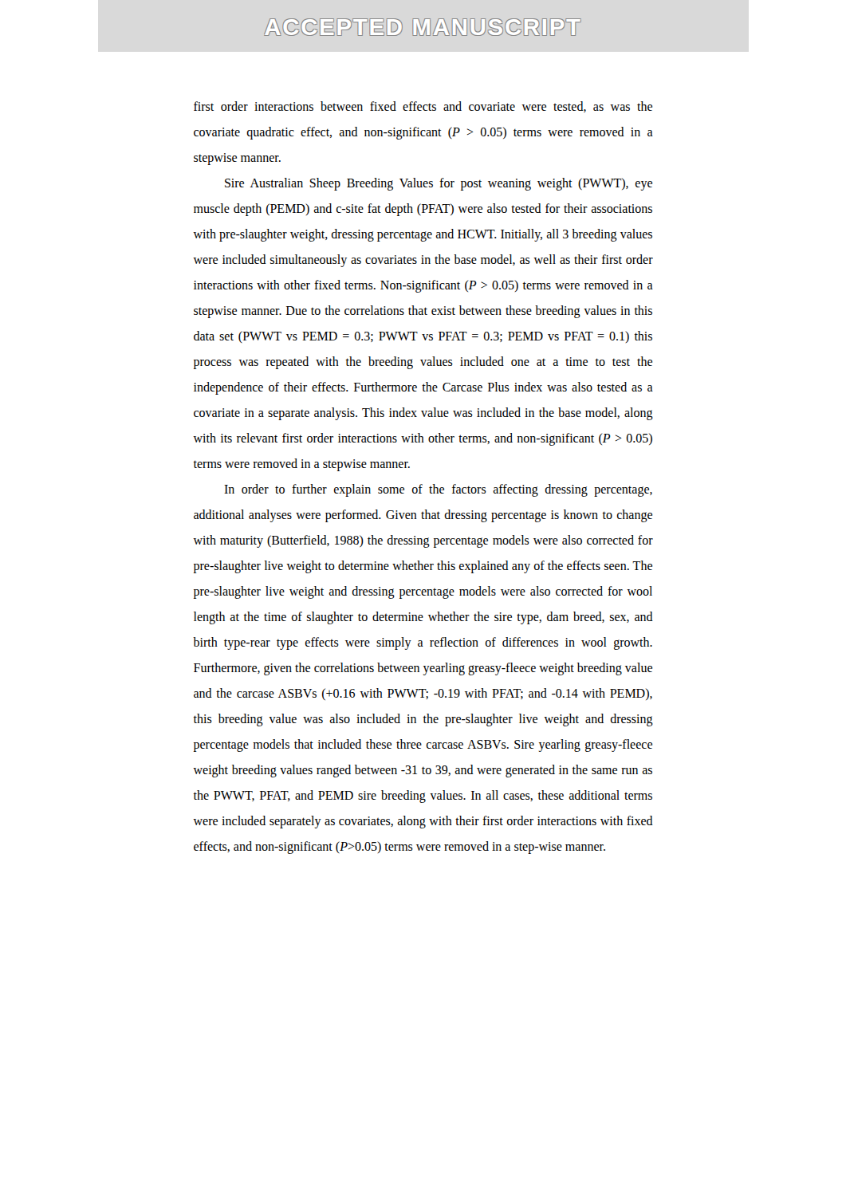ACCEPTED MANUSCRIPT
first order interactions between fixed effects and covariate were tested, as was the covariate quadratic effect, and non-significant (P > 0.05) terms were removed in a stepwise manner.
Sire Australian Sheep Breeding Values for post weaning weight (PWWT), eye muscle depth (PEMD) and c-site fat depth (PFAT) were also tested for their associations with pre-slaughter weight, dressing percentage and HCWT. Initially, all 3 breeding values were included simultaneously as covariates in the base model, as well as their first order interactions with other fixed terms. Non-significant (P > 0.05) terms were removed in a stepwise manner. Due to the correlations that exist between these breeding values in this data set (PWWT vs PEMD = 0.3; PWWT vs PFAT = 0.3; PEMD vs PFAT = 0.1) this process was repeated with the breeding values included one at a time to test the independence of their effects. Furthermore the Carcase Plus index was also tested as a covariate in a separate analysis. This index value was included in the base model, along with its relevant first order interactions with other terms, and non-significant (P > 0.05) terms were removed in a stepwise manner.
In order to further explain some of the factors affecting dressing percentage, additional analyses were performed. Given that dressing percentage is known to change with maturity (Butterfield, 1988) the dressing percentage models were also corrected for pre-slaughter live weight to determine whether this explained any of the effects seen. The pre-slaughter live weight and dressing percentage models were also corrected for wool length at the time of slaughter to determine whether the sire type, dam breed, sex, and birth type-rear type effects were simply a reflection of differences in wool growth. Furthermore, given the correlations between yearling greasy-fleece weight breeding value and the carcase ASBVs (+0.16 with PWWT; -0.19 with PFAT; and -0.14 with PEMD), this breeding value was also included in the pre-slaughter live weight and dressing percentage models that included these three carcase ASBVs. Sire yearling greasy-fleece weight breeding values ranged between -31 to 39, and were generated in the same run as the PWWT, PFAT, and PEMD sire breeding values. In all cases, these additional terms were included separately as covariates, along with their first order interactions with fixed effects, and non-significant (P>0.05) terms were removed in a step-wise manner.